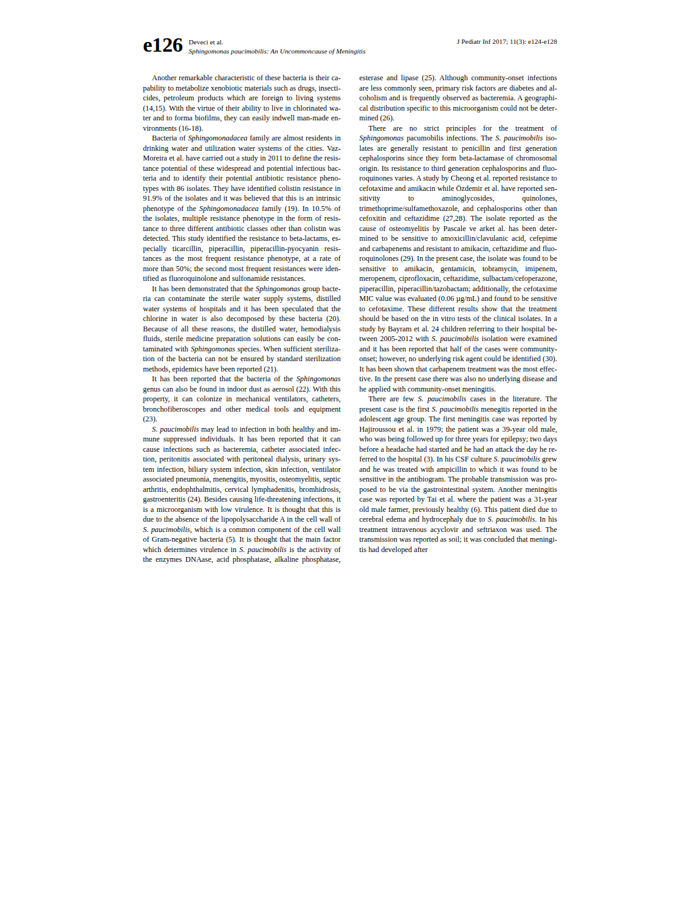e126
Deveci et al.
Sphingomonas paucimobilis: An Uncommoncause of Meningitis
J Pediatr Inf 2017; 11(3): e124-e128
Another remarkable characteristic of these bacteria is their capability to metabolize xenobiotic materials such as drugs, insecticides, petroleum products which are foreign to living systems (14,15). With the virtue of their ability to live in chlorinated water and to forma biofilms, they can easily indwell man-made environments (16-18).
Bacteria of Sphingomonadacea family are almost residents in drinking water and utilization water systems of the cities. Vaz-Moreira et al. have carried out a study in 2011 to define the resistance potential of these widespread and potential infectious bacteria and to identify their potential antibiotic resistance phenotypes with 86 isolates. They have identified colistin resistance in 91.9% of the isolates and it was believed that this is an intrinsic phenotype of the Sphingomonadacea family (19). In 10.5% of the isolates, multiple resistance phenotype in the form of resistance to three different antibiotic classes other than colistin was detected. This study identified the resistance to beta-lactams, especially ticarcillin, piperacillin, piperacillin-pyocyanin resistances as the most frequent resistance phenotype, at a rate of more than 50%; the second most frequent resistances were identified as fluoroquinolone and sulfonamide resistances.
It has been demonstrated that the Sphingomonas group bacteria can contaminate the sterile water supply systems, distilled water systems of hospitals and it has been speculated that the chlorine in water is also decomposed by these bacteria (20). Because of all these reasons, the distilled water, hemodialysis fluids, sterile medicine preparation solutions can easily be contaminated with Sphingomonas species. When sufficient sterilization of the bacteria can not be ensured by standard sterilization methods, epidemics have been reported (21).
It has been reported that the bacteria of the Sphingomonas genus can also be found in indoor dust as aerosol (22). With this property, it can colonize in mechanical ventilators, catheters, bronchofiberoscopes and other medical tools and equipment (23).
S. paucimobilis may lead to infection in both healthy and immune suppressed individuals. It has been reported that it can cause infections such as bacteremia, catheter associated infection, peritonitis associated with peritoneal dialysis, urinary system infection, biliary system infection, skin infection, ventilator associated pneumonia, menengitis, myositis, osteomyelitis, septic arthritis, endophthalmitis, cervical lymphadenitis, bromhidrosis, gastroenteritis (24). Besides causing life-threatening infections, it is a microorganism with low virulence. It is thought that this is due to the absence of the lipopolysaccharide A in the cell wall of S. paucimobilis, which is a common component of the cell wall of Gram-negative bacteria (5). It is thought that the main factor which determines virulence in S. paucimobilis is the activity of the enzymes DNAase, acid phosphatase, alkaline phosphatase, esterase and lipase (25). Although community-onset infections are less commonly seen, primary risk factors are diabetes and alcoholism and is frequently observed as bacteremia. A geographical distribution specific to this microorganism could not be determined (26).
There are no strict principles for the treatment of Sphingomonas pacumobilis infections. The S. paucimobilis isolates are generally resistant to penicillin and first generation cephalosporins since they form beta-lactamase of chromosomal origin. Its resistance to third generation cephalosporins and fluoroquinones varies. A study by Cheong et al. reported resistance to cefotaxime and amikacin while Özdemir et al. have reported sensitivity to aminoglycosides, quinolones, trimethoprime/sulfamethoxazole, and cephalosporins other than cefoxitin and ceftazidime (27,28). The isolate reported as the cause of osteomyelitis by Pascale ve arket al. has been determined to be sensitive to amoxicillin/clavulanic acid, cefepime and carbapenems and resistant to amikacin, ceftazidime and fluoroquinolones (29). In the present case, the isolate was found to be sensitive to amikacin, gentamicin, tobramycin, imipenem, meropenem, ciprofloxacin, ceftazidime, sulbactam/cefoperazone, piperacillin, piperacillin/tazobactam; additionally, the cefotaxime MIC value was evaluated (0.06 µg/mL) and found to be sensitive to cefotaxime. These different results show that the treatment should be based on the in vitro tests of the clinical isolates. In a study by Bayram et al. 24 children referring to their hospital between 2005-2012 with S. paucimobilis isolation were examined and it has been reported that half of the cases were community-onset; however, no underlying risk agent could be identified (30). It has been shown that carbapenem treatment was the most effective. In the present case there was also no underlying disease and he applied with community-onset meningitis.
There are few S. paucimobilis cases in the literature. The present case is the first S. paucimobilis menegitis reported in the adolescent age group. The first meningitis case was reported by Hajiroussou et al. in 1979; the patient was a 39-year old male, who was being followed up for three years for epilepsy; two days before a headache had started and he had an attack the day he referred to the hospital (3). In his CSF culture S. paucimobilis grew and he was treated with ampicillin to which it was found to be sensitive in the antibiogram. The probable transmission was proposed to be via the gastrointestinal system. Another meningitis case was reported by Tai et al. where the patient was a 31-year old male farmer, previously healthy (6). This patient died due to cerebral edema and hydrocephaly due to S. paucimobilis. In his treatment intravenous acyclovir and seftriaxon was used. The transmission was reported as soil; it was concluded that meningitis had developed after